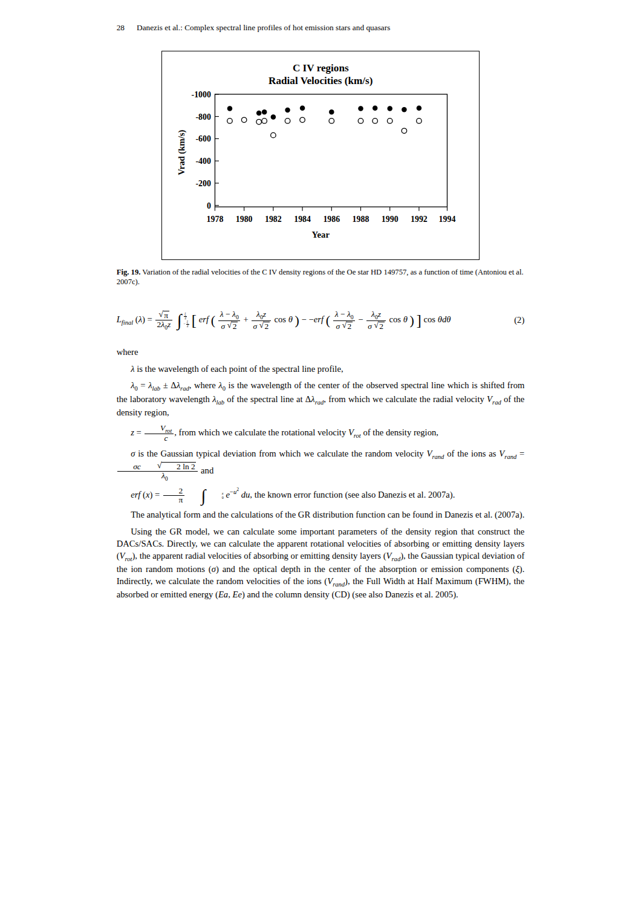28 Danezis et al.: Complex spectral line profiles of hot emission stars and quasars
C IV regions Radial Velocities (km/s) -1000 -800 -600 -400 -200 0 1978 1980 1982 1984 1986 1988 1990 1992 1994 Year Vrad (km/s)
Fig. 19. Variation of the radial velocities of the C IV density regions of the Oe star HD 149757, as a function of time (Antoniou et al. 2007c).
Lfinal (λ) = π 2λ0 z ∫ξ 2−ξ 2 [ erf ( λ − λ0 σ 2 + λ0 z σ 2 cos θ ) − −erf ( λ − λ0 σ 2 − λ0 z σ 2 cos θ ) ] cos θdθ
(2)
where
λ is the wavelength of each point of the spectral line profile,
λ0 = λlab ± Δλrad, where λ0 is the wavelength of the center of the observed spectral line which is shifted from the laboratory wavelength λlab of the spectral line at Δλrad, from which we calculate the radial velocity Vrad of the density region,
z = Vrot c, from which we calculate the rotational velocity Vrot of the density region,
σ is the Gaussian typical deviation from which we calculate the random velocity Vrand of the ions as Vrand = σc 2 ln 2 λ0 and
erf (x) = 2 π∫x 0 e−u2 du, the known error function (see also Danezis et al. 2007a).
The analytical form and the calculations of the GR distribution function can be found in Danezis et al. (2007a).
Using the GR model, we can calculate some important parameters of the density region that construct the DACs/SACs. Directly, we can calculate the apparent rotational velocities of absorbing or emitting density layers (Vrot), the apparent radial velocities of absorbing or emitting density layers (Vrad), the Gaussian typical deviation of the ion random motions (σ) and the optical depth in the center of the absorption or emission components (ξ). Indirectly, we calculate the random velocities of the ions (Vrand), the Full Width at Half Maximum (FWHM), the absorbed or emitted energy (Ea, Ee) and the column density (CD) (see also Danezis et al. 2005).